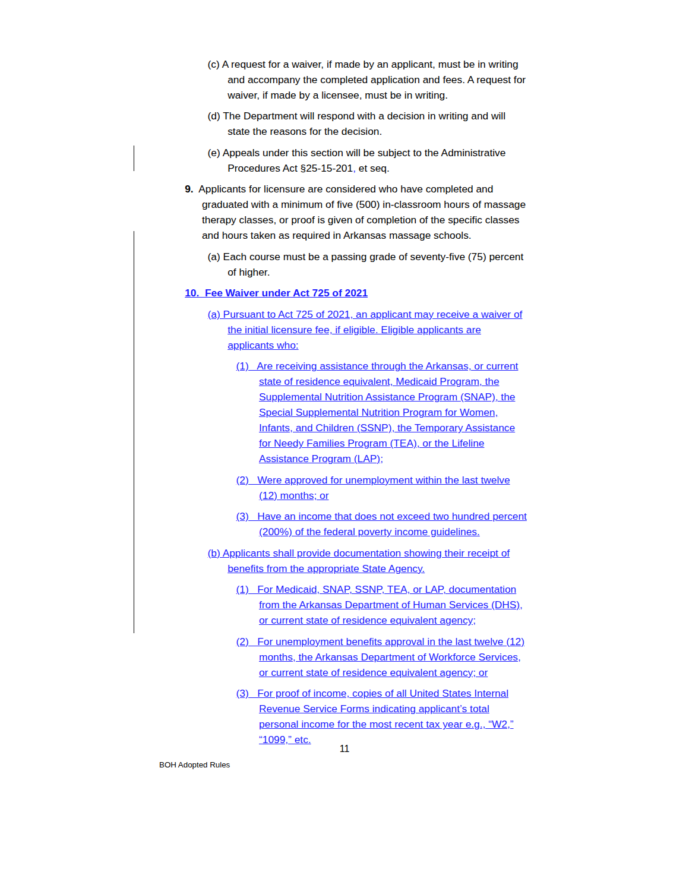(c) A request for a waiver, if made by an applicant, must be in writing and accompany the completed application and fees. A request for waiver, if made by a licensee, must be in writing.
(d) The Department will respond with a decision in writing and will state the reasons for the decision.
(e) Appeals under this section will be subject to the Administrative Procedures Act §25-15-201, et seq.
9. Applicants for licensure are considered who have completed and graduated with a minimum of five (500) in-classroom hours of massage therapy classes, or proof is given of completion of the specific classes and hours taken as required in Arkansas massage schools.
(a) Each course must be a passing grade of seventy-five (75) percent of higher.
10. Fee Waiver under Act 725 of 2021
(a) Pursuant to Act 725 of 2021, an applicant may receive a waiver of the initial licensure fee, if eligible. Eligible applicants are applicants who:
(1) Are receiving assistance through the Arkansas, or current state of residence equivalent, Medicaid Program, the Supplemental Nutrition Assistance Program (SNAP), the Special Supplemental Nutrition Program for Women, Infants, and Children (SSNP), the Temporary Assistance for Needy Families Program (TEA), or the Lifeline Assistance Program (LAP);
(2) Were approved for unemployment within the last twelve (12) months; or
(3) Have an income that does not exceed two hundred percent (200%) of the federal poverty income guidelines.
(b) Applicants shall provide documentation showing their receipt of benefits from the appropriate State Agency.
(1) For Medicaid, SNAP, SSNP, TEA, or LAP, documentation from the Arkansas Department of Human Services (DHS), or current state of residence equivalent agency;
(2) For unemployment benefits approval in the last twelve (12) months, the Arkansas Department of Workforce Services, or current state of residence equivalent agency; or
(3) For proof of income, copies of all United States Internal Revenue Service Forms indicating applicant’s total personal income for the most recent tax year e.g., “W2,” “1099,” etc.
11
BOH Adopted Rules